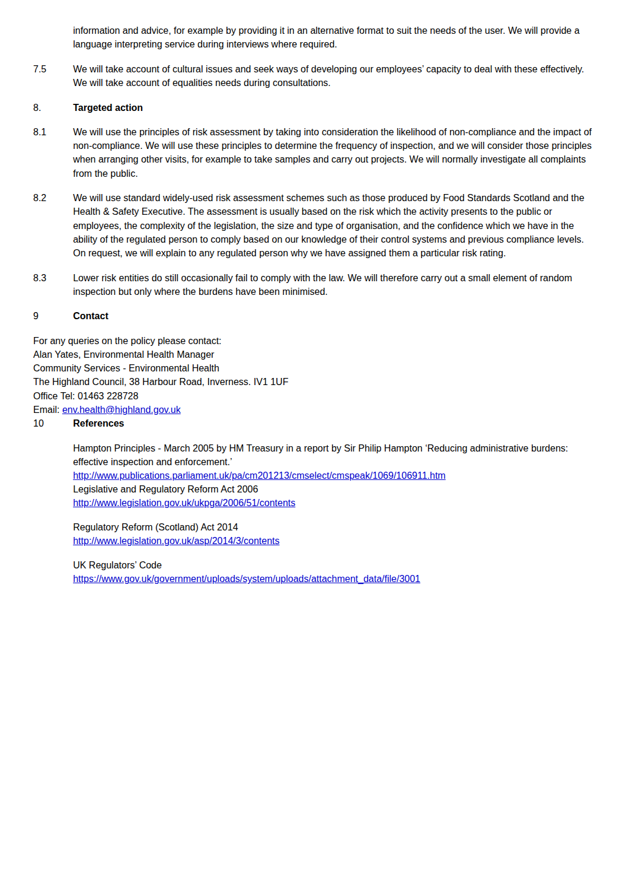information and advice, for example by providing it in an alternative format to suit the needs of the user. We will provide a language interpreting service during interviews where required.
7.5
We will take account of cultural issues and seek ways of developing our employees’ capacity to deal with these effectively. We will take account of equalities needs during consultations.
8.
Targeted action
8.1
We will use the principles of risk assessment by taking into consideration the likelihood of non-compliance and the impact of non-compliance. We will use these principles to determine the frequency of inspection, and we will consider those principles when arranging other visits, for example to take samples and carry out projects. We will normally investigate all complaints from the public.
8.2
We will use standard widely-used risk assessment schemes such as those produced by Food Standards Scotland and the Health & Safety Executive. The assessment is usually based on the risk which the activity presents to the public or employees, the complexity of the legislation, the size and type of organisation, and the confidence which we have in the ability of the regulated person to comply based on our knowledge of their control systems and previous compliance levels. On request, we will explain to any regulated person why we have assigned them a particular risk rating.
8.3
Lower risk entities do still occasionally fail to comply with the law. We will therefore carry out a small element of random inspection but only where the burdens have been minimised.
9
Contact
For any queries on the policy please contact:
Alan Yates, Environmental Health Manager
Community Services - Environmental Health
The Highland Council, 38 Harbour Road, Inverness. IV1 1UF
Office Tel: 01463 228728
Email: env.health@highland.gov.uk
10
References
Hampton Principles - March 2005 by HM Treasury in a report by Sir Philip Hampton ‘Reducing administrative burdens: effective inspection and enforcement.’
http://www.publications.parliament.uk/pa/cm201213/cmselect/cmspeak/1069/106911.htm
Legislative and Regulatory Reform Act 2006
http://www.legislation.gov.uk/ukpga/2006/51/contents
Regulatory Reform (Scotland) Act 2014
http://www.legislation.gov.uk/asp/2014/3/contents
UK Regulators’ Code
https://www.gov.uk/government/uploads/system/uploads/attachment_data/file/3001